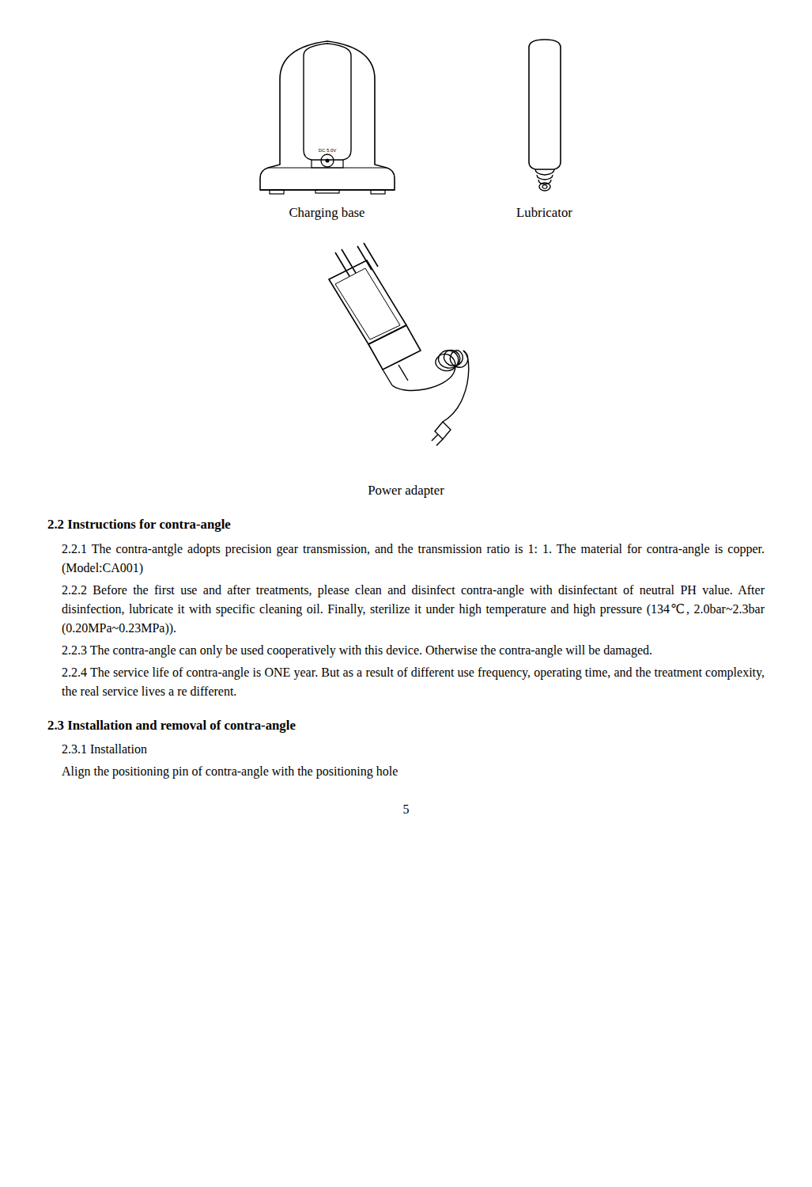DC 5.0V
Charging base
Lubricator
Power adapter
2.2 Instructions for contra-angle
2.2.1 The contra-antgle adopts precision gear transmission, and the transmission ratio is 1: 1. The material for contra-angle is copper. (Model:CA001)
2.2.2 Before the first use and after treatments, please clean and disinfect contra-angle with disinfectant of neutral PH value. After disinfection, lubricate it with specific cleaning oil. Finally, sterilize it under high temperature and high pressure (134℃, 2.0bar~2.3bar (0.20MPa~0.23MPa)).
2.2.3 The contra-angle can only be used cooperatively with this device. Otherwise the contra-angle will be damaged.
2.2.4 The service life of contra-angle is ONE year. But as a result of different use frequency, operating time, and the treatment complexity, the real service lives a re different.
2.3 Installation and removal of contra-angle
2.3.1 Installation
Align the positioning pin of contra-angle with the positioning hole
5